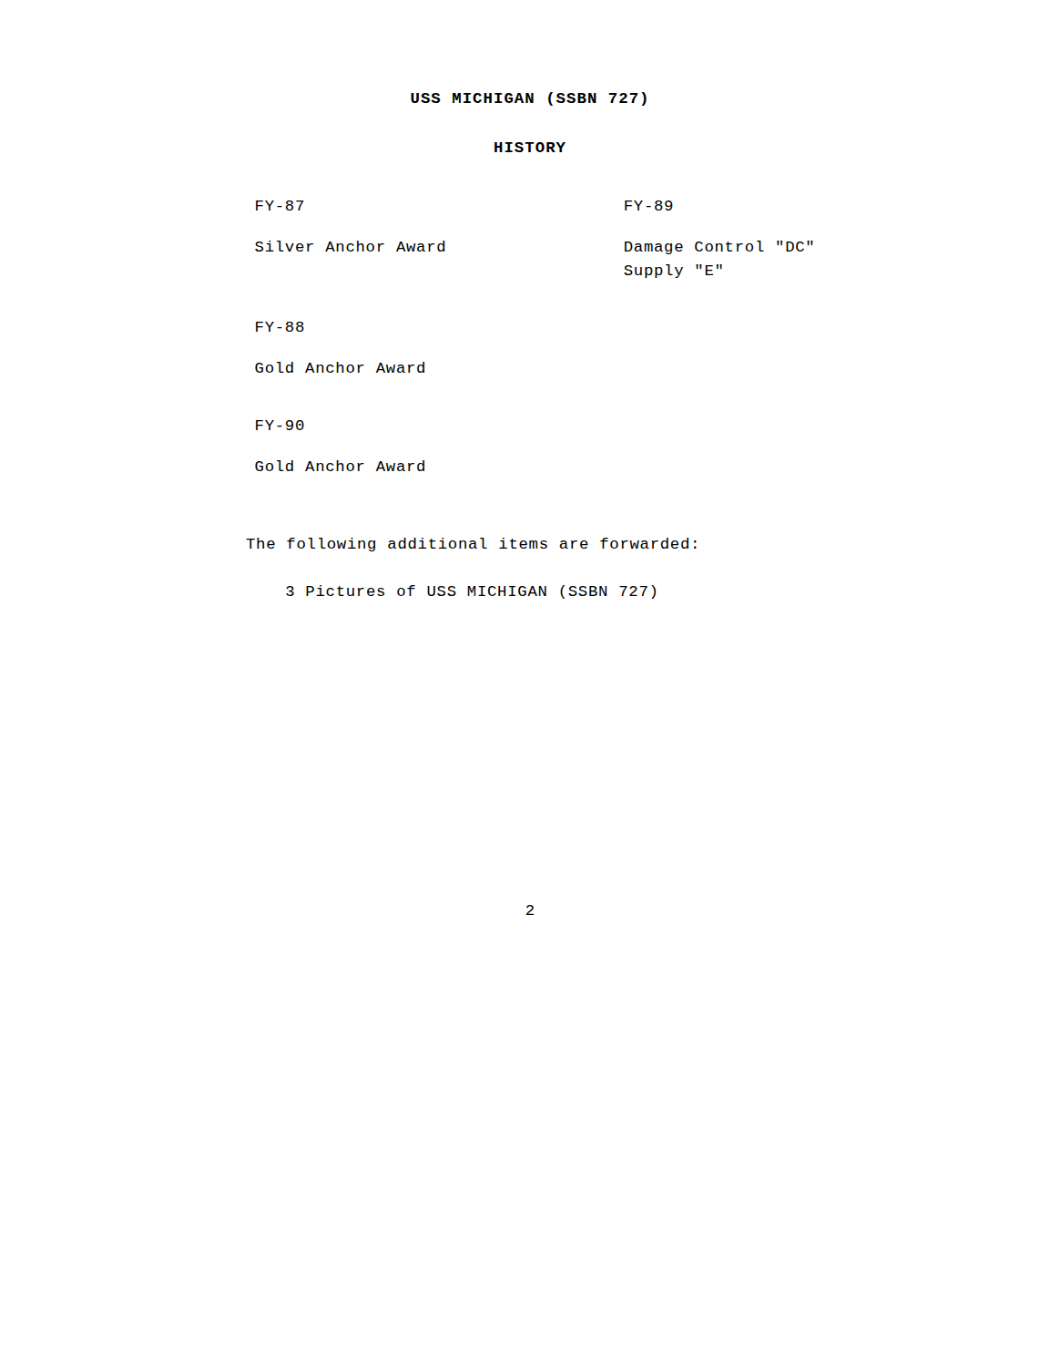USS MICHIGAN (SSBN 727)
HISTORY
| FY-87 | FY-89 |
| Silver Anchor Award | Damage Control "DC" Supply "E" |
| FY-88 | |
| Gold Anchor Award | |
| FY-90 | |
| Gold Anchor Award | |
The following additional items are forwarded:
3 Pictures of USS MICHIGAN (SSBN 727)
2